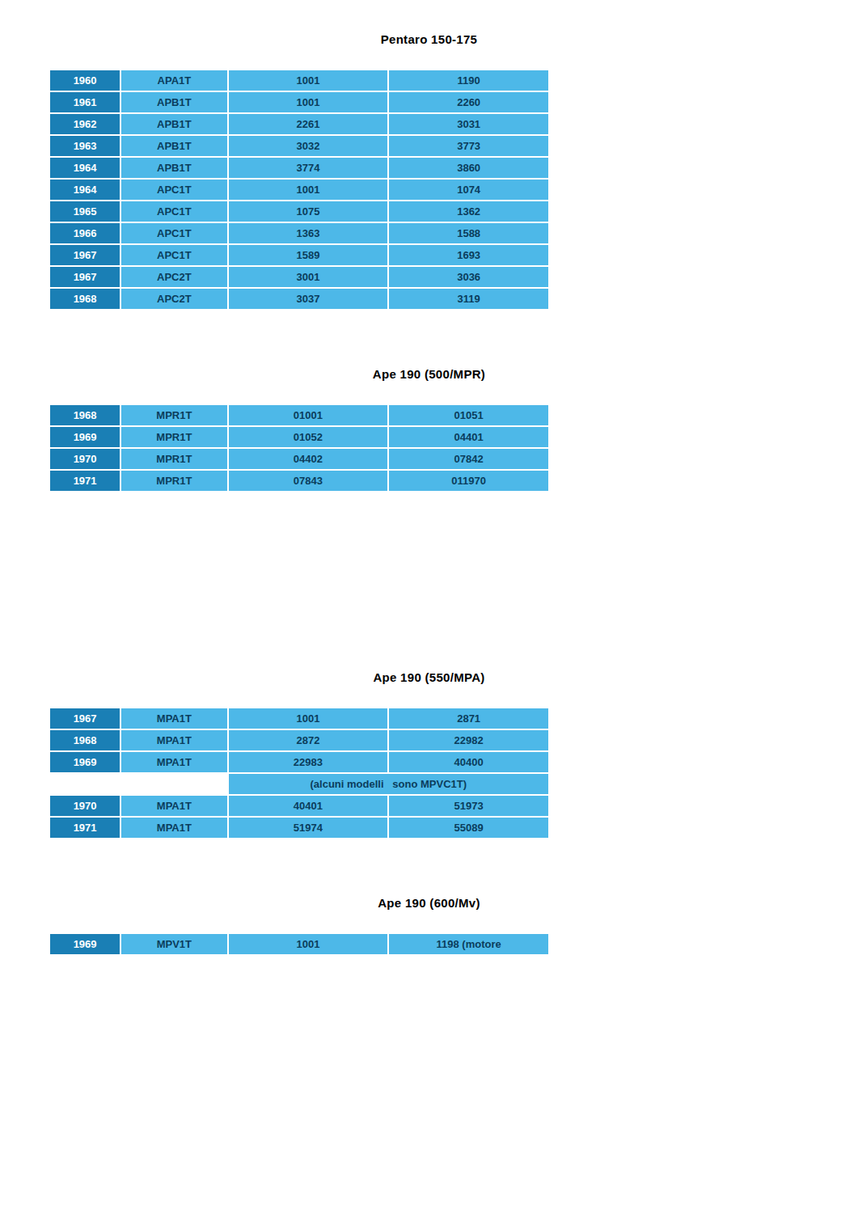Pentaro 150-175
| 1960 | APA1T | 1001 | 1190 |
| 1961 | APB1T | 1001 | 2260 |
| 1962 | APB1T | 2261 | 3031 |
| 1963 | APB1T | 3032 | 3773 |
| 1964 | APB1T | 3774 | 3860 |
| 1964 | APC1T | 1001 | 1074 |
| 1965 | APC1T | 1075 | 1362 |
| 1966 | APC1T | 1363 | 1588 |
| 1967 | APC1T | 1589 | 1693 |
| 1967 | APC2T | 3001 | 3036 |
| 1968 | APC2T | 3037 | 3119 |
Ape 190 (500/MPR)
| 1968 | MPR1T | 01001 | 01051 |
| 1969 | MPR1T | 01052 | 04401 |
| 1970 | MPR1T | 04402 | 07842 |
| 1971 | MPR1T | 07843 | 011970 |
Ape 190 (550/MPA)
| 1967 | MPA1T | 1001 | 2871 |
| 1968 | MPA1T | 2872 | 22982 |
| 1969 | MPA1T | 22983 | 40400 |
| | | (alcuni modelli sono MPVC1T) |
| 1970 | MPA1T | 40401 | 51973 |
| 1971 | MPA1T | 51974 | 55089 |
Ape 190 (600/Mv)
| 1969 | MPV1T | 1001 | 1198 (motore |